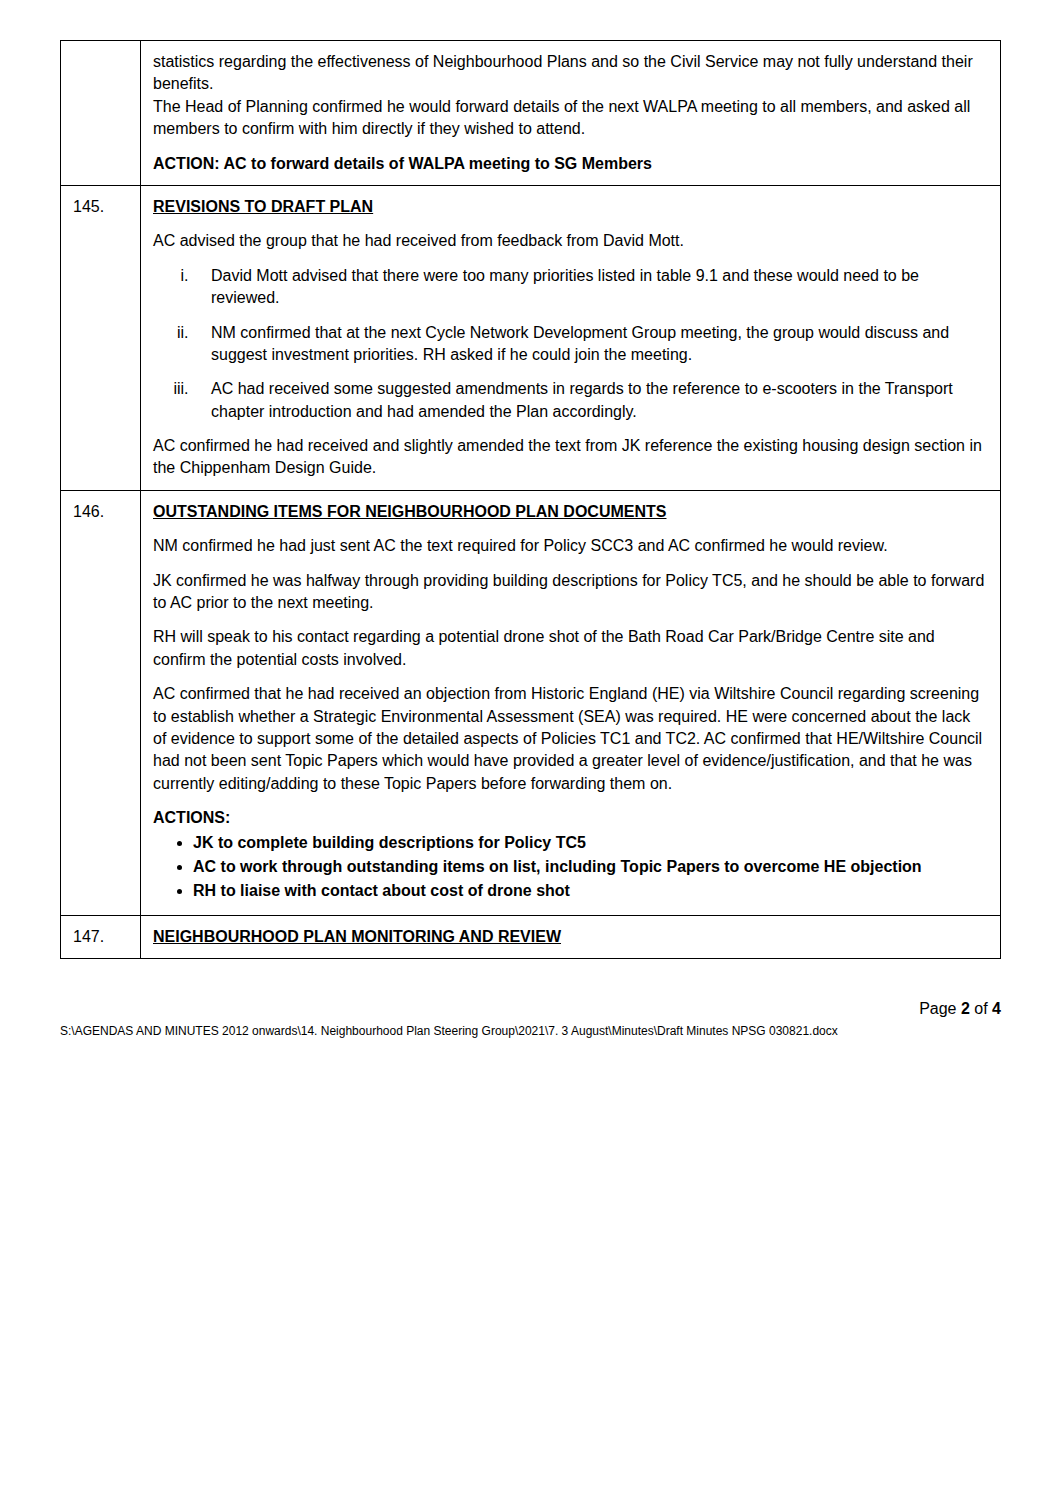| | statistics regarding the effectiveness of Neighbourhood Plans and so the Civil Service may not fully understand their benefits. The Head of Planning confirmed he would forward details of the next WALPA meeting to all members, and asked all members to confirm with him directly if they wished to attend. ACTION: AC to forward details of WALPA meeting to SG Members |
| 145. | REVISIONS TO DRAFT PLAN AC advised the group that he had received from feedback from David Mott. David Mott advised that there were too many priorities listed in table 9.1 and these would need to be reviewed. NM confirmed that at the next Cycle Network Development Group meeting, the group would discuss and suggest investment priorities. RH asked if he could join the meeting. AC had received some suggested amendments in regards to the reference to e-scooters in the Transport chapter introduction and had amended the Plan accordingly. AC confirmed he had received and slightly amended the text from JK reference the existing housing design section in the Chippenham Design Guide. |
| 146. | OUTSTANDING ITEMS FOR NEIGHBOURHOOD PLAN DOCUMENTS NM confirmed he had just sent AC the text required for Policy SCC3 and AC confirmed he would review. JK confirmed he was halfway through providing building descriptions for Policy TC5, and he should be able to forward to AC prior to the next meeting. RH will speak to his contact regarding a potential drone shot of the Bath Road Car Park/Bridge Centre site and confirm the potential costs involved. AC confirmed that he had received an objection from Historic England (HE) via Wiltshire Council regarding screening to establish whether a Strategic Environmental Assessment (SEA) was required. HE were concerned about the lack of evidence to support some of the detailed aspects of Policies TC1 and TC2. AC confirmed that HE/Wiltshire Council had not been sent Topic Papers which would have provided a greater level of evidence/justification, and that he was currently editing/adding to these Topic Papers before forwarding them on. ACTIONS: JK to complete building descriptions for Policy TC5 AC to work through outstanding items on list, including Topic Papers to overcome HE objection RH to liaise with contact about cost of drone shot |
| 147. | NEIGHBOURHOOD PLAN MONITORING AND REVIEW |
Page 2 of 4
S:\AGENDAS AND MINUTES 2012 onwards\14. Neighbourhood Plan Steering Group\2021\7. 3 August\Minutes\Draft Minutes NPSG 030821.docx